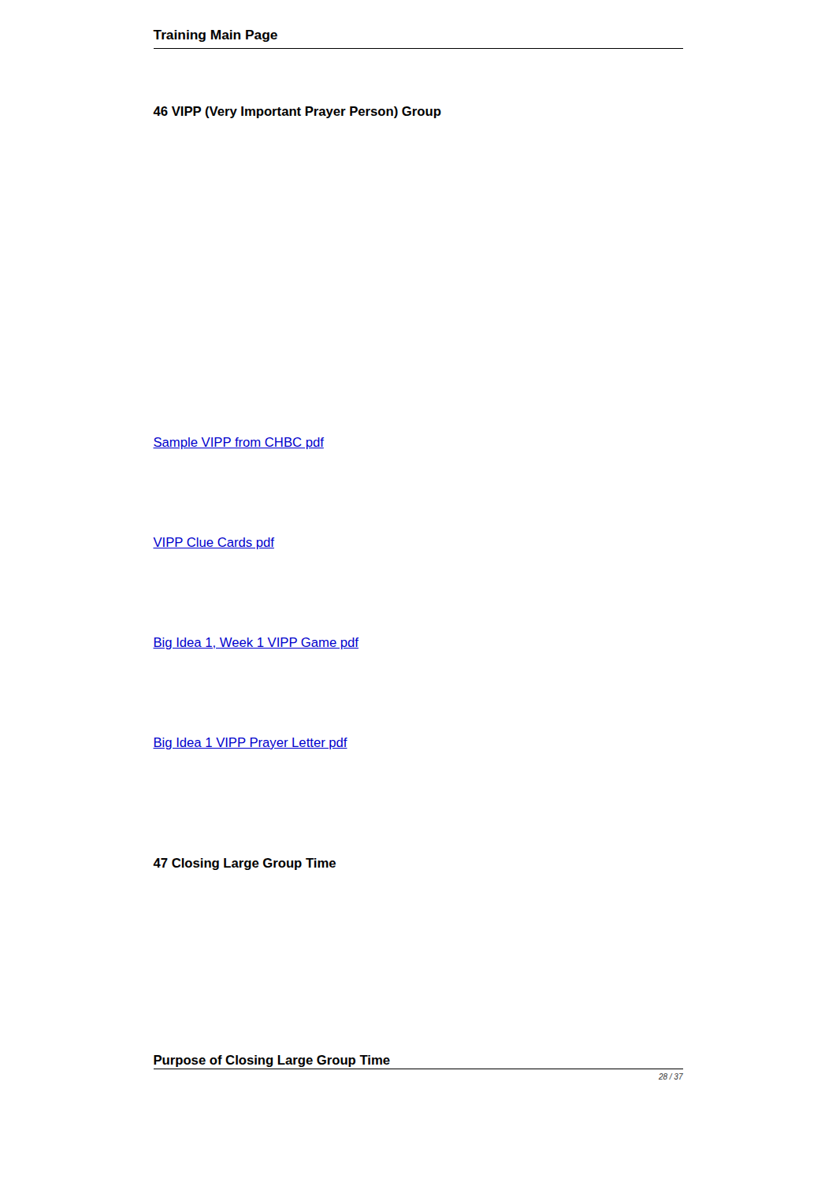Training Main Page
46 VIPP (Very Important Prayer Person) Group
Sample VIPP from CHBC pdf
VIPP Clue Cards pdf
Big Idea 1, Week 1 VIPP Game pdf
Big Idea 1 VIPP Prayer Letter pdf
47 Closing Large Group Time
Purpose of Closing Large Group Time
28 / 37